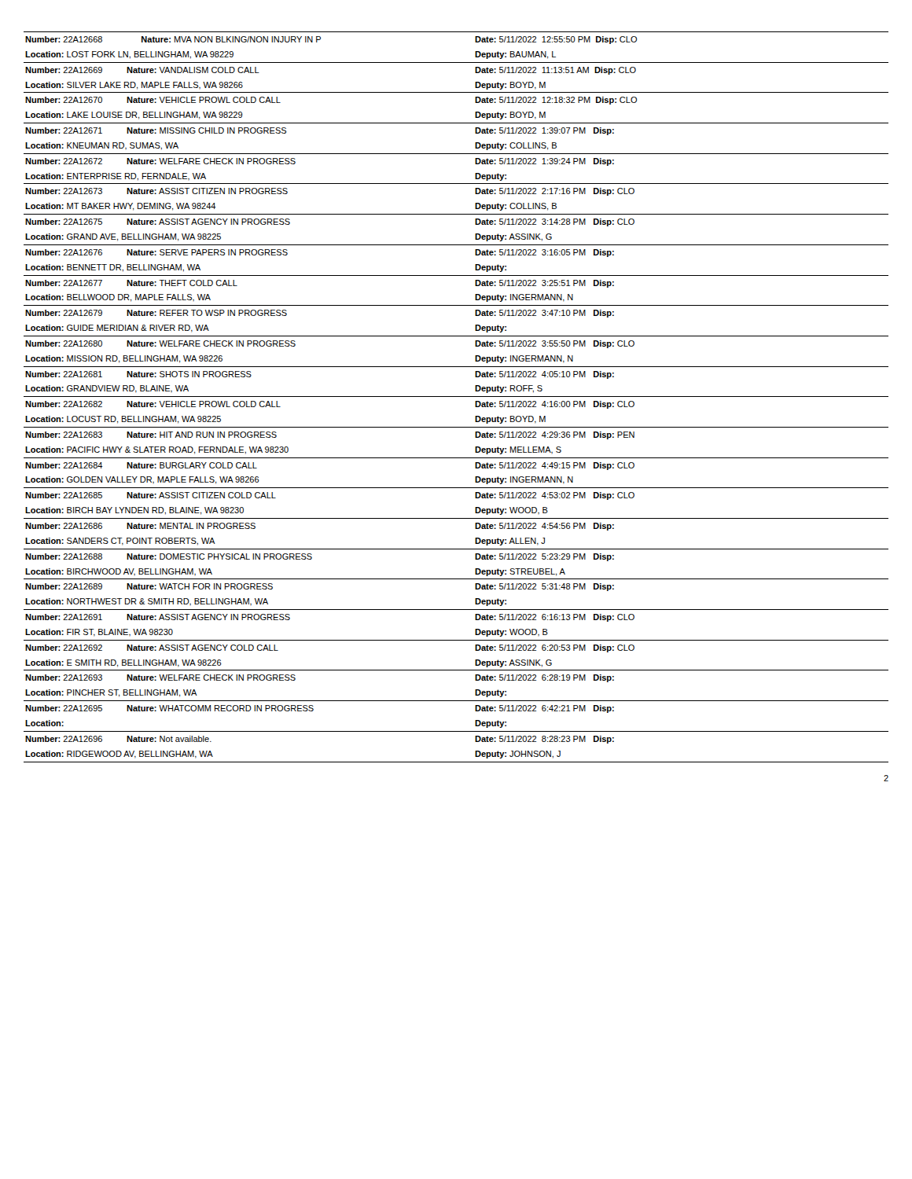| Number: 22A12668 Nature: MVA NON BLKING/NON INJURY IN P | Date: 5/11/2022 12:55:50 PM Disp: CLO |
| Location: LOST FORK LN, BELLINGHAM, WA 98229 | Deputy: BAUMAN, L |
| Number: 22A12669 Nature: VANDALISM COLD CALL | Date: 5/11/2022 11:13:51 AM Disp: CLO |
| Location: SILVER LAKE RD, MAPLE FALLS, WA 98266 | Deputy: BOYD, M |
| Number: 22A12670 Nature: VEHICLE PROWL COLD CALL | Date: 5/11/2022 12:18:32 PM Disp: CLO |
| Location: LAKE LOUISE DR, BELLINGHAM, WA 98229 | Deputy: BOYD, M |
| Number: 22A12671 Nature: MISSING CHILD IN PROGRESS | Date: 5/11/2022 1:39:07 PM Disp: |
| Location: KNEUMAN RD, SUMAS, WA | Deputy: COLLINS, B |
| Number: 22A12672 Nature: WELFARE CHECK IN PROGRESS | Date: 5/11/2022 1:39:24 PM Disp: |
| Location: ENTERPRISE RD, FERNDALE, WA | Deputy: |
| Number: 22A12673 Nature: ASSIST CITIZEN IN PROGRESS | Date: 5/11/2022 2:17:16 PM Disp: CLO |
| Location: MT BAKER HWY, DEMING, WA 98244 | Deputy: COLLINS, B |
| Number: 22A12675 Nature: ASSIST AGENCY IN PROGRESS | Date: 5/11/2022 3:14:28 PM Disp: CLO |
| Location: GRAND AVE, BELLINGHAM, WA 98225 | Deputy: ASSINK, G |
| Number: 22A12676 Nature: SERVE PAPERS IN PROGRESS | Date: 5/11/2022 3:16:05 PM Disp: |
| Location: BENNETT DR, BELLINGHAM, WA | Deputy: |
| Number: 22A12677 Nature: THEFT COLD CALL | Date: 5/11/2022 3:25:51 PM Disp: |
| Location: BELLWOOD DR, MAPLE FALLS, WA | Deputy: INGERMANN, N |
| Number: 22A12679 Nature: REFER TO WSP IN PROGRESS | Date: 5/11/2022 3:47:10 PM Disp: |
| Location: GUIDE MERIDIAN & RIVER RD, WA | Deputy: |
| Number: 22A12680 Nature: WELFARE CHECK IN PROGRESS | Date: 5/11/2022 3:55:50 PM Disp: CLO |
| Location: MISSION RD, BELLINGHAM, WA 98226 | Deputy: INGERMANN, N |
| Number: 22A12681 Nature: SHOTS IN PROGRESS | Date: 5/11/2022 4:05:10 PM Disp: |
| Location: GRANDVIEW RD, BLAINE, WA | Deputy: ROFF, S |
| Number: 22A12682 Nature: VEHICLE PROWL COLD CALL | Date: 5/11/2022 4:16:00 PM Disp: CLO |
| Location: LOCUST RD, BELLINGHAM, WA 98225 | Deputy: BOYD, M |
| Number: 22A12683 Nature: HIT AND RUN IN PROGRESS | Date: 5/11/2022 4:29:36 PM Disp: PEN |
| Location: PACIFIC HWY & SLATER ROAD, FERNDALE, WA 98230 | Deputy: MELLEMA, S |
| Number: 22A12684 Nature: BURGLARY COLD CALL | Date: 5/11/2022 4:49:15 PM Disp: CLO |
| Location: GOLDEN VALLEY DR, MAPLE FALLS, WA 98266 | Deputy: INGERMANN, N |
| Number: 22A12685 Nature: ASSIST CITIZEN COLD CALL | Date: 5/11/2022 4:53:02 PM Disp: CLO |
| Location: BIRCH BAY LYNDEN RD, BLAINE, WA 98230 | Deputy: WOOD, B |
| Number: 22A12686 Nature: MENTAL IN PROGRESS | Date: 5/11/2022 4:54:56 PM Disp: |
| Location: SANDERS CT, POINT ROBERTS, WA | Deputy: ALLEN, J |
| Number: 22A12688 Nature: DOMESTIC PHYSICAL IN PROGRESS | Date: 5/11/2022 5:23:29 PM Disp: |
| Location: BIRCHWOOD AV, BELLINGHAM, WA | Deputy: STREUBEL, A |
| Number: 22A12689 Nature: WATCH FOR IN PROGRESS | Date: 5/11/2022 5:31:48 PM Disp: |
| Location: NORTHWEST DR & SMITH RD, BELLINGHAM, WA | Deputy: |
| Number: 22A12691 Nature: ASSIST AGENCY IN PROGRESS | Date: 5/11/2022 6:16:13 PM Disp: CLO |
| Location: FIR ST, BLAINE, WA 98230 | Deputy: WOOD, B |
| Number: 22A12692 Nature: ASSIST AGENCY COLD CALL | Date: 5/11/2022 6:20:53 PM Disp: CLO |
| Location: E SMITH RD, BELLINGHAM, WA 98226 | Deputy: ASSINK, G |
| Number: 22A12693 Nature: WELFARE CHECK IN PROGRESS | Date: 5/11/2022 6:28:19 PM Disp: |
| Location: PINCHER ST, BELLINGHAM, WA | Deputy: |
| Number: 22A12695 Nature: WHATCOMM RECORD IN PROGRESS | Date: 5/11/2022 6:42:21 PM Disp: |
| Location: | Deputy: |
| Number: 22A12696 Nature: Not available. | Date: 5/11/2022 8:28:23 PM Disp: |
| Location: RIDGEWOOD AV, BELLINGHAM, WA | Deputy: JOHNSON, J |
2